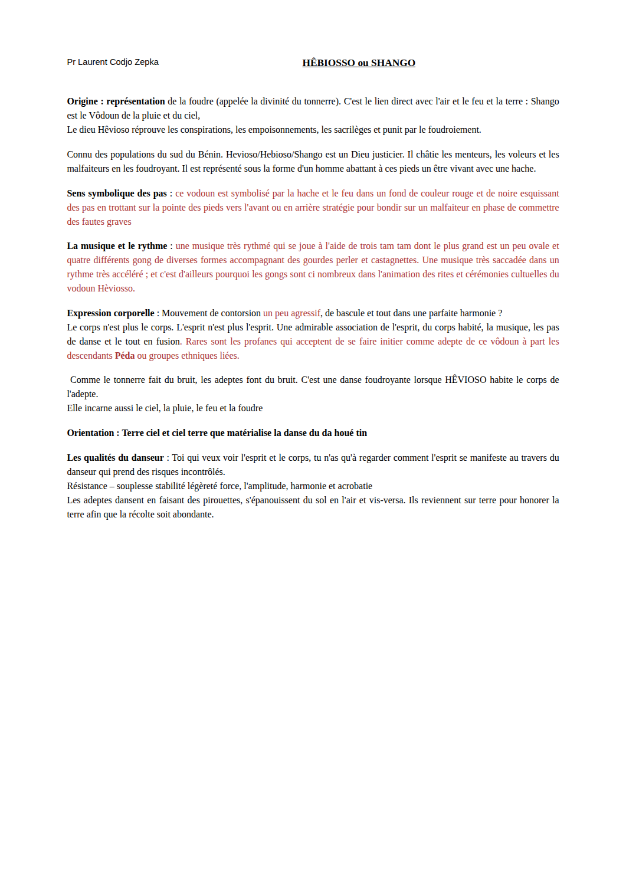Pr Laurent Codjo Zepka
HÊBIOSSO ou SHANGO
Origine : représentation de la foudre (appelée la divinité du tonnerre). C'est le lien direct avec l'air et le feu et la terre : Shango est le Vôdoun de la pluie et du ciel,
Le dieu Hêvioso réprouve les conspirations, les empoisonnements, les sacrilèges et punit par le foudroiement.
Connu des populations du sud du Bénin. Hevioso/Hebioso/Shango est un Dieu justicier. Il châtie les menteurs, les voleurs et les malfaiteurs en les foudroyant. Il est représenté sous la forme d'un homme abattant à ces pieds un être vivant avec une hache.
Sens symbolique des pas : ce vodoun est symbolisé par la hache et le feu dans un fond de couleur rouge et de noire esquissant des pas en trottant sur la pointe des pieds vers l'avant ou en arrière stratégie pour bondir sur un malfaiteur en phase de commettre des fautes graves
La musique et le rythme : une musique très rythmé qui se joue à l'aide de trois tam tam dont le plus grand est un peu ovale et quatre différents gong de diverses formes accompagnant des gourdes perler et castagnettes. Une musique très saccadée dans un rythme très accéléré ; et c'est d'ailleurs pourquoi les gongs sont ci nombreux dans l'animation des rites et cérémonies cultuelles du vodoun Hèviosso.
Expression corporelle : Mouvement de contorsion un peu agressif, de bascule et tout dans une parfaite harmonie ?
Le corps n'est plus le corps. L'esprit n'est plus l'esprit. Une admirable association de l'esprit, du corps habité, la musique, les pas de danse et le tout en fusion. Rares sont les profanes qui acceptent de se faire initier comme adepte de ce vôdoun à part les descendants Péda ou groupes ethniques liées.
Comme le tonnerre fait du bruit, les adeptes font du bruit. C'est une danse foudroyante lorsque HÊVIOSO habite le corps de l'adepte.
Elle incarne aussi le ciel, la pluie, le feu et la foudre
Orientation : Terre ciel et ciel terre que matérialise la danse du da houé tin
Les qualités du danseur : Toi qui veux voir l'esprit et le corps, tu n'as qu'à regarder comment l'esprit se manifeste au travers du danseur qui prend des risques incontrôlés.
Résistance – souplesse stabilité légèreté force, l'amplitude, harmonie et acrobatie
Les adeptes dansent en faisant des pirouettes, s'épanouissent du sol en l'air et vis-versa. Ils reviennent sur terre pour honorer la terre afin que la récolte soit abondante.